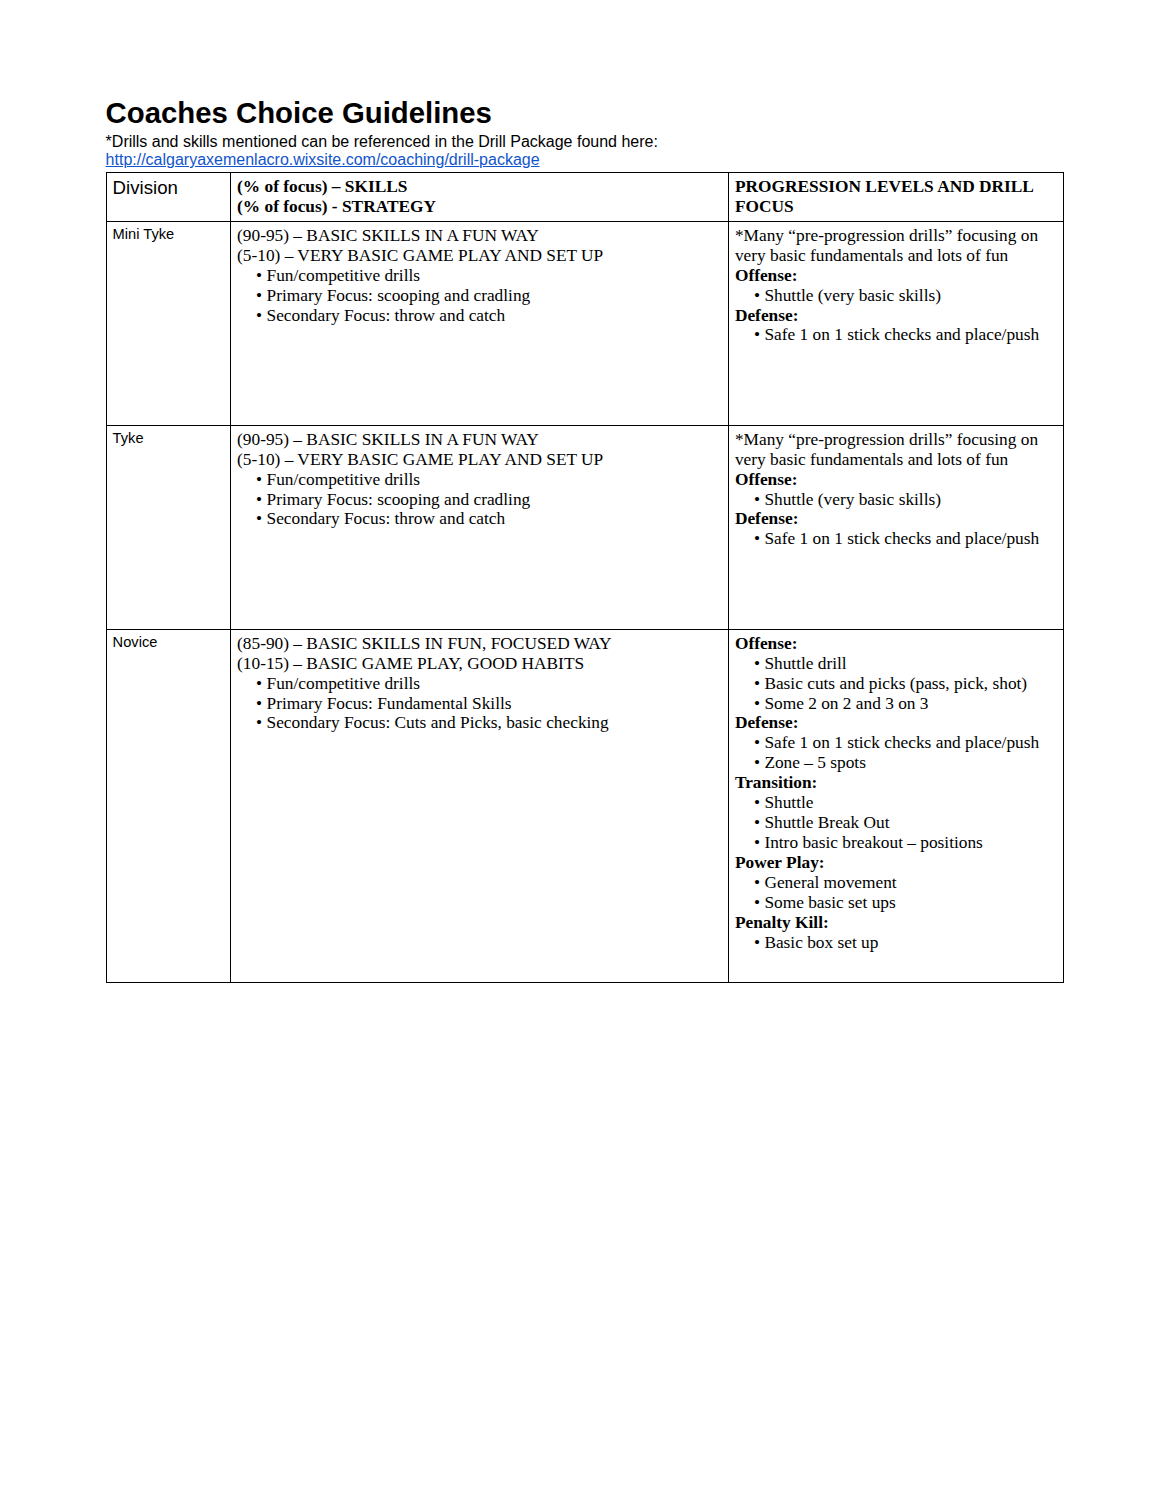Coaches Choice Guidelines
*Drills and skills mentioned can be referenced in the Drill Package found here:
http://calgaryaxemenlacro.wixsite.com/coaching/drill-package
| Division | (% of focus) – SKILLS (% of focus) - STRATEGY | PROGRESSION LEVELS AND DRILL FOCUS |
| --- | --- | --- |
| Mini Tyke | (90-95) – BASIC SKILLS IN A FUN WAY (5-10) – VERY BASIC GAME PLAY AND SET UP Fun/competitive drills Primary Focus: scooping and cradling Secondary Focus: throw and catch | *Many “pre-progression drills” focusing on very basic fundamentals and lots of fun Offense: Shuttle (very basic skills) Defense: Safe 1 on 1 stick checks and place/push |
| Tyke | (90-95) – BASIC SKILLS IN A FUN WAY (5-10) – VERY BASIC GAME PLAY AND SET UP Fun/competitive drills Primary Focus: scooping and cradling Secondary Focus: throw and catch | *Many “pre-progression drills” focusing on very basic fundamentals and lots of fun Offense: Shuttle (very basic skills) Defense: Safe 1 on 1 stick checks and place/push |
| Novice | (85-90) – BASIC SKILLS IN FUN, FOCUSED WAY (10-15) – BASIC GAME PLAY, GOOD HABITS Fun/competitive drills Primary Focus: Fundamental Skills Secondary Focus: Cuts and Picks, basic checking | Offense: Shuttle drill Basic cuts and picks (pass, pick, shot) Some 2 on 2 and 3 on 3 Defense: Safe 1 on 1 stick checks and place/push Zone – 5 spots Transition: Shuttle Shuttle Break Out Intro basic breakout – positions Power Play: General movement Some basic set ups Penalty Kill: Basic box set up |